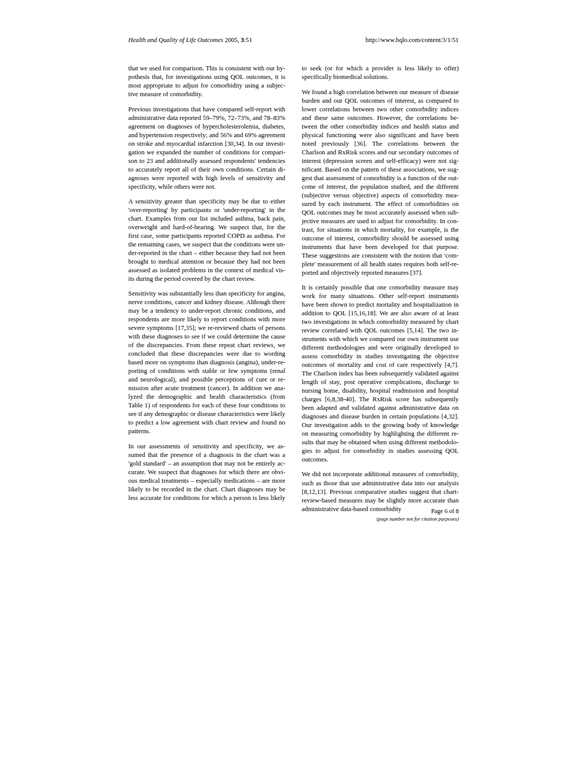Health and Quality of Life Outcomes 2005, 3:51
http://www.hqlo.com/content/3/1/51
that we used for comparison. This is consistent with our hypothesis that, for investigations using QOL outcomes, it is most appropriate to adjust for comorbidity using a subjective measure of comorbidity.
Previous investigations that have compared self-report with administrative data reported 59–79%, 72–73%, and 78–83% agreement on diagnoses of hypercholesterolemia, diabetes, and hypertension respectively; and 56% and 69% agreement on stroke and myocardial infarction [30,34]. In our investigation we expanded the number of conditions for comparison to 23 and additionally assessed respondents' tendencies to accurately report all of their own conditions. Certain diagnoses were reported with high levels of sensitivity and specificity, while others were not.
A sensitivity greater than specificity may be due to either 'over-reporting' by participants or 'under-reporting' in the chart. Examples from our list included asthma, back pain, overweight and hard-of-hearing. We suspect that, for the first case, some participants reported COPD as asthma. For the remaining cases, we suspect that the conditions were under-reported in the chart – either because they had not been brought to medical attention or because they had not been assessed as isolated problems in the context of medical visits during the period covered by the chart review.
Sensitivity was substantially less than specificity for angina, nerve conditions, cancer and kidney disease. Although there may be a tendency to under-report chronic conditions, and respondents are more likely to report conditions with more severe symptoms [17,35]; we re-reviewed charts of persons with these diagnoses to see if we could determine the cause of the discrepancies. From these repeat chart reviews, we concluded that these discrepancies were due to wording based more on symptoms than diagnosis (angina), under-reporting of conditions with stable or few symptoms (renal and neurological), and possible perceptions of cure or remission after acute treatment (cancer). In addition we analyzed the demographic and health characteristics (from Table 1) of respondents for each of these four conditions to see if any demographic or disease characteristics were likely to predict a low agreement with chart review and found no patterns.
In our assessments of sensitivity and specificity, we assumed that the presence of a diagnosis in the chart was a 'gold standard' – an assumption that may not be entirely accurate. We suspect that diagnoses for which there are obvious medical treatments – especially medications – are more likely to be recorded in the chart. Chart diagnoses may be less accurate for conditions for which a person is less likely to seek (or for which a provider is less likely to offer) specifically biomedical solutions.
We found a high correlation between our measure of disease burden and our QOL outcomes of interest, as compared to lower correlations between two other comorbidity indices and these same outcomes. However, the correlations between the other comorbidity indices and health status and physical functioning were also significant and have been noted previously [36]. The correlations between the Charlson and RxRisk scores and our secondary outcomes of interest (depression screen and self-efficacy) were not significant. Based on the pattern of these associations, we suggest that assessment of comorbidity is a function of the outcome of interest, the population studied, and the different (subjective versus objective) aspects of comorbidity measured by each instrument. The effect of comorbidities on QOL outcomes may be most accurately assessed when subjective measures are used to adjust for comorbidity. In contrast, for situations in which mortality, for example, is the outcome of interest, comorbidity should be assessed using instruments that have been developed for that purpose. These suggestions are consistent with the notion that 'complete' measurement of all health states requires both self-reported and objectively reported measures [37].
It is certainly possible that one comorbidity measure may work for many situations. Other self-report instruments have been shown to predict mortality and hospitalization in addition to QOL [15,16,18]. We are also aware of at least two investigations in which comorbidity measured by chart review correlated with QOL outcomes [5,14]. The two instruments with which we compared our own instrument use different methodologies and were originally developed to assess comorbidity in studies investigating the objective outcomes of mortality and cost of care respectively [4,7]. The Charlson index has been subsequently validated against length of stay, post operative complications, discharge to nursing home, disability, hospital readmission and hospital charges [6,8,38-40]. The RxRisk score has subsequently been adapted and validated against administrative data on diagnoses and disease burden in certain populations [4,32]. Our investigation adds to the growing body of knowledge on measuring comorbidity by highlighting the different results that may be obtained when using different methodologies to adjust for comorbidity in studies assessing QOL outcomes.
We did not incorporate additional measures of comorbidity, such as those that use administrative data into our analysis [8,12,13]. Previous comparative studies suggest that chart-review-based measures may be slightly more accurate than administrative data-based comorbidity
Page 6 of 8
(page number not for citation purposes)